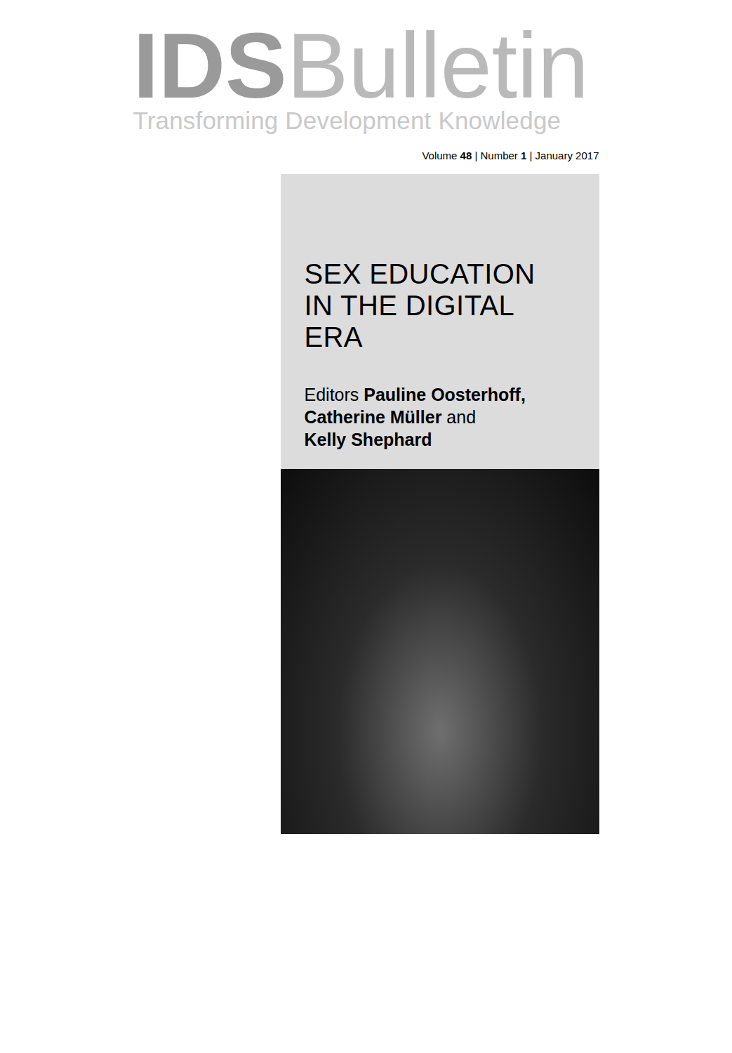IDS Bulletin
Transforming Development Knowledge
Volume 48 | Number 1 | January 2017
SEX EDUCATION
IN THE DIGITAL ERA
Editors Pauline Oosterhoff,
Catherine Müller and
Kelly Shephard